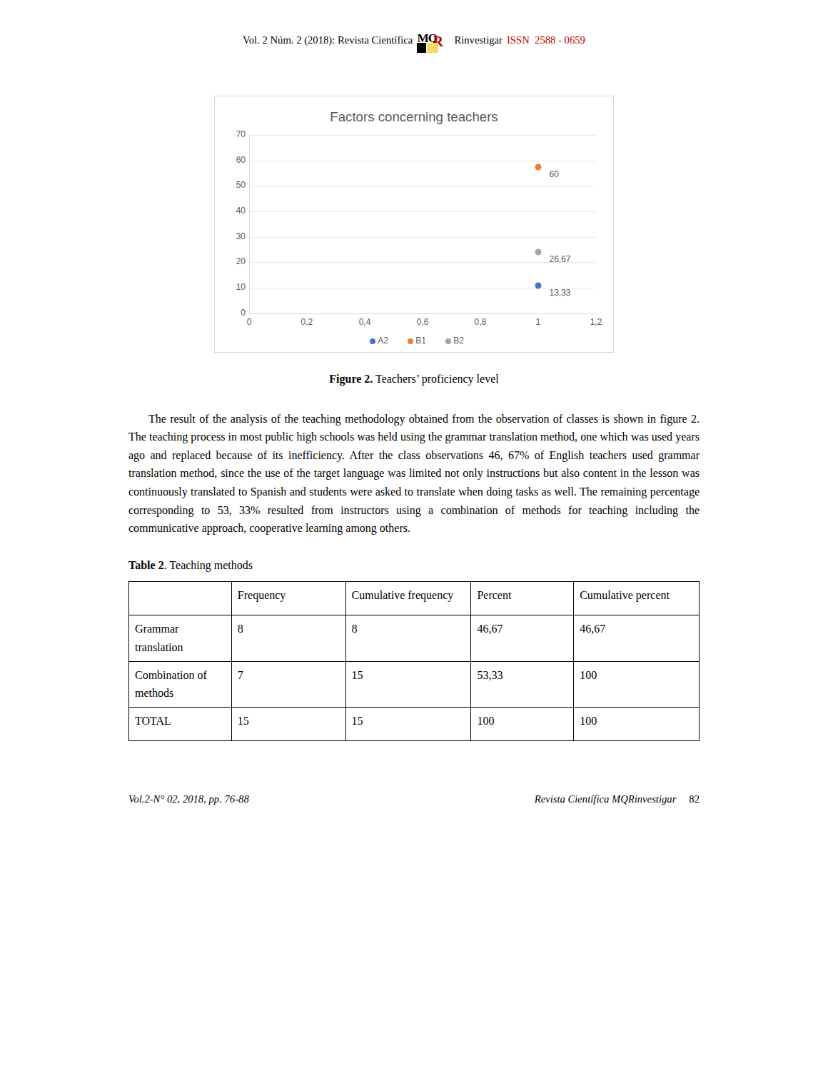Vol. 2 Núm. 2 (2018): Revista Científica MQ R Rinvestigar ISSN 2588 - 0659
Factors concerning teachers
70
60
50
40
30
20
10
0
60
26,67
13,33
0
0,2
0,4
0,6
0,8
1
1,2
A2 B1 B2
Figure 2. Teachers’ proficiency level
The result of the analysis of the teaching methodology obtained from the observation of classes is shown in figure 2. The teaching process in most public high schools was held using the grammar translation method, one which was used years ago and replaced because of its inefficiency. After the class observations 46, 67% of English teachers used grammar translation method, since the use of the target language was limited not only instructions but also content in the lesson was continuously translated to Spanish and students were asked to translate when doing tasks as well. The remaining percentage corresponding to 53, 33% resulted from instructors using a combination of methods for teaching including the communicative approach, cooperative learning among others.
Table 2. Teaching methods
| | Frequency | Cumulative frequency | Percent | Cumulative percent |
| Grammar translation | 8 | 8 | 46,67 | 46,67 |
| Combination of methods | 7 | 15 | 53,33 | 100 |
| TOTAL | 15 | 15 | 100 | 100 |
Vol.2-N° 02, 2018, pp. 76-88
Revista Científica MQRinvestigar 82